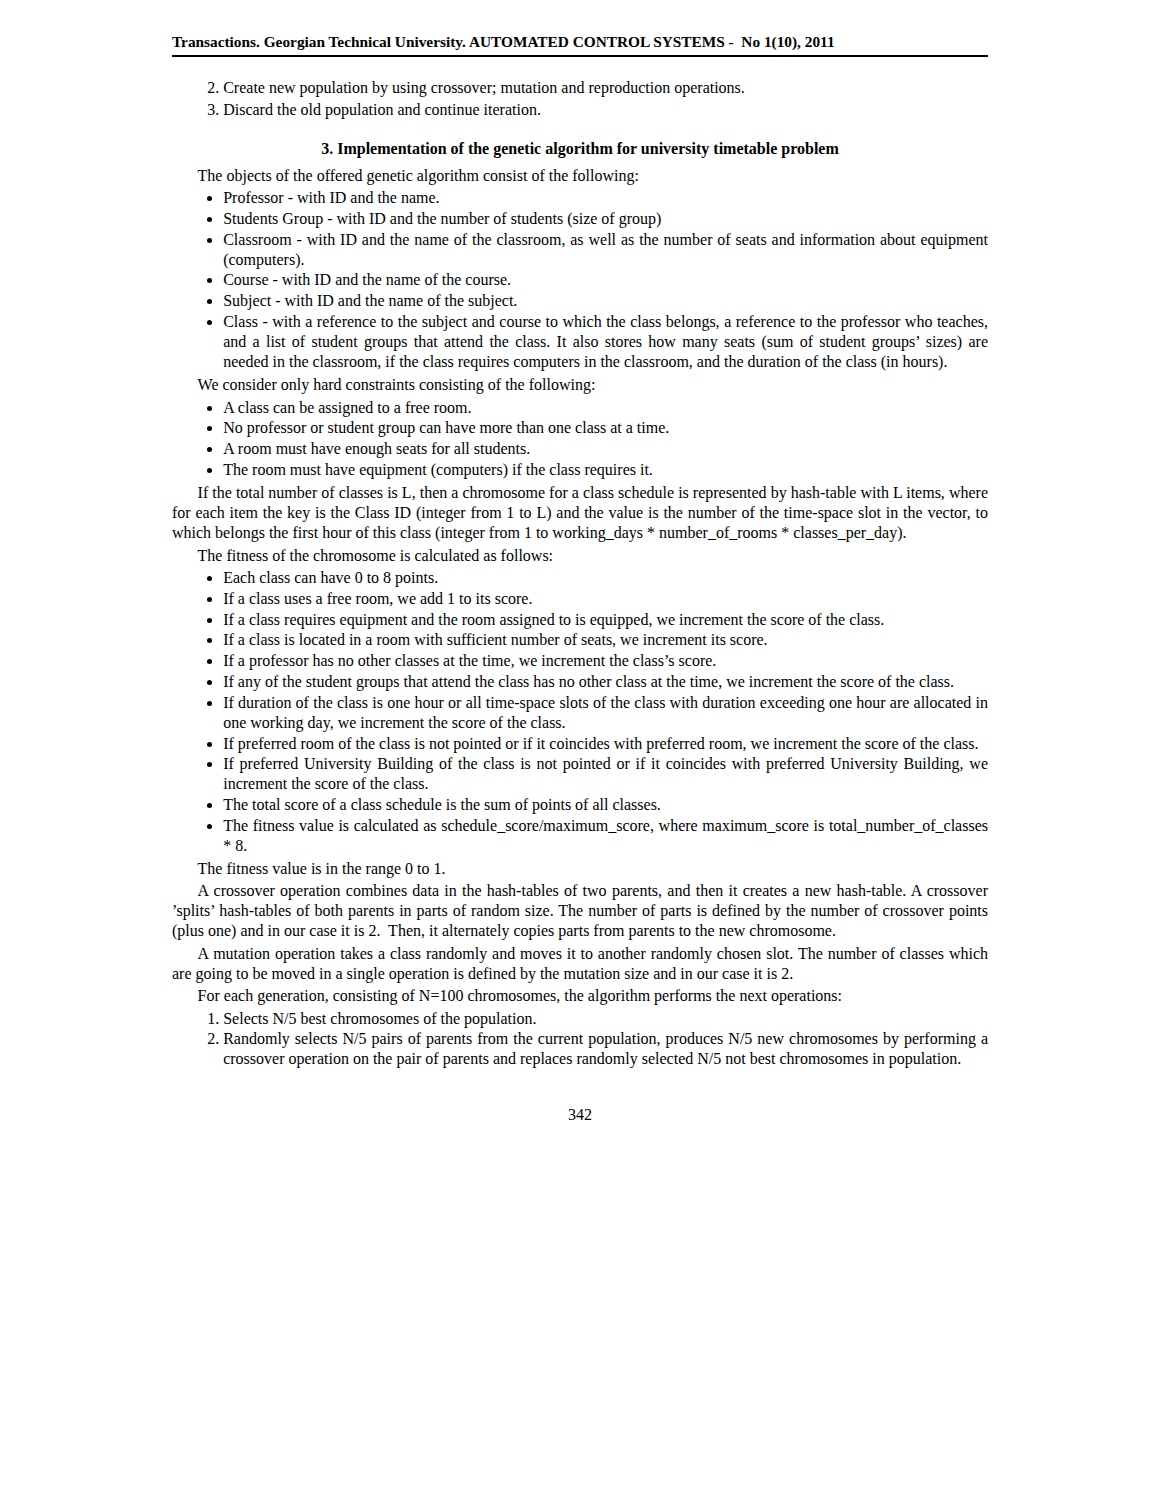Transactions. Georgian Technical University. AUTOMATED CONTROL SYSTEMS - No 1(10), 2011
Create new population by using crossover; mutation and reproduction operations.
Discard the old population and continue iteration.
3. Implementation of the genetic algorithm for university timetable problem
The objects of the offered genetic algorithm consist of the following:
Professor - with ID and the name.
Students Group - with ID and the number of students (size of group)
Classroom - with ID and the name of the classroom, as well as the number of seats and information about equipment (computers).
Course - with ID and the name of the course.
Subject - with ID and the name of the subject.
Class - with a reference to the subject and course to which the class belongs, a reference to the professor who teaches, and a list of student groups that attend the class. It also stores how many seats (sum of student groups’ sizes) are needed in the classroom, if the class requires computers in the classroom, and the duration of the class (in hours).
We consider only hard constraints consisting of the following:
A class can be assigned to a free room.
No professor or student group can have more than one class at a time.
A room must have enough seats for all students.
The room must have equipment (computers) if the class requires it.
If the total number of classes is L, then a chromosome for a class schedule is represented by hash-table with L items, where for each item the key is the Class ID (integer from 1 to L) and the value is the number of the time-space slot in the vector, to which belongs the first hour of this class (integer from 1 to working_days * number_of_rooms * classes_per_day).
The fitness of the chromosome is calculated as follows:
Each class can have 0 to 8 points.
If a class uses a free room, we add 1 to its score.
If a class requires equipment and the room assigned to is equipped, we increment the score of the class.
If a class is located in a room with sufficient number of seats, we increment its score.
If a professor has no other classes at the time, we increment the class’s score.
If any of the student groups that attend the class has no other class at the time, we increment the score of the class.
If duration of the class is one hour or all time-space slots of the class with duration exceeding one hour are allocated in one working day, we increment the score of the class.
If preferred room of the class is not pointed or if it coincides with preferred room, we increment the score of the class.
If preferred University Building of the class is not pointed or if it coincides with preferred University Building, we increment the score of the class.
The total score of a class schedule is the sum of points of all classes.
The fitness value is calculated as schedule_score/maximum_score, where maximum_score is total_number_of_classes * 8.
The fitness value is in the range 0 to 1.
A crossover operation combines data in the hash-tables of two parents, and then it creates a new hash-table. A crossover ’splits’ hash-tables of both parents in parts of random size. The number of parts is defined by the number of crossover points (plus one) and in our case it is 2. Then, it alternately copies parts from parents to the new chromosome.
A mutation operation takes a class randomly and moves it to another randomly chosen slot. The number of classes which are going to be moved in a single operation is defined by the mutation size and in our case it is 2.
For each generation, consisting of N=100 chromosomes, the algorithm performs the next operations:
Selects N/5 best chromosomes of the population.
Randomly selects N/5 pairs of parents from the current population, produces N/5 new chromosomes by performing a crossover operation on the pair of parents and replaces randomly selected N/5 not best chromosomes in population.
342